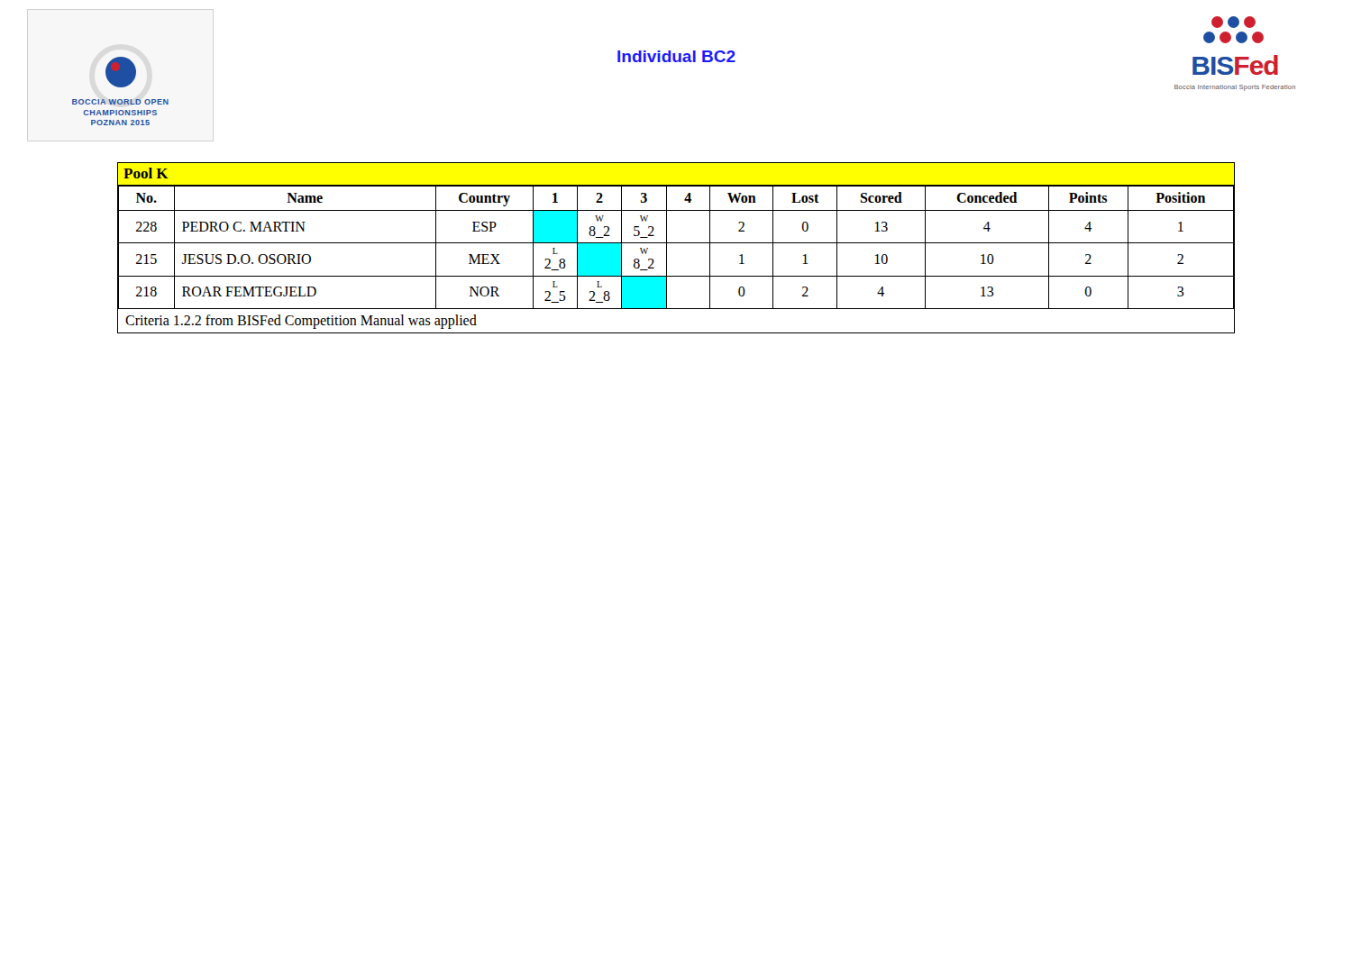BOCCIA WORLD OPEN
CHAMPIONSHIPS
POZNAN 2015
Individual BC2
BISFed
Boccia International Sports Federation
Pool K
| No. | Name | Country | 1 | 2 | 3 | 4 | Won | Lost | Scored | Conceded | Points | Position |
| --- | --- | --- | --- | --- | --- | --- | --- | --- | --- | --- | --- | --- |
| 228 | PEDRO C. MARTIN | ESP | | W 8_2 | W 5_2 | | 2 | 0 | 13 | 4 | 4 | 1 |
| 215 | JESUS D.O. OSORIO | MEX | L 2_8 | | W 8_2 | | 1 | 1 | 10 | 10 | 2 | 2 |
| 218 | ROAR FEMTEGJELD | NOR | L 2_5 | L 2_8 | | | 0 | 2 | 4 | 13 | 0 | 3 |
Criteria 1.2.2 from BISFed Competition Manual was applied